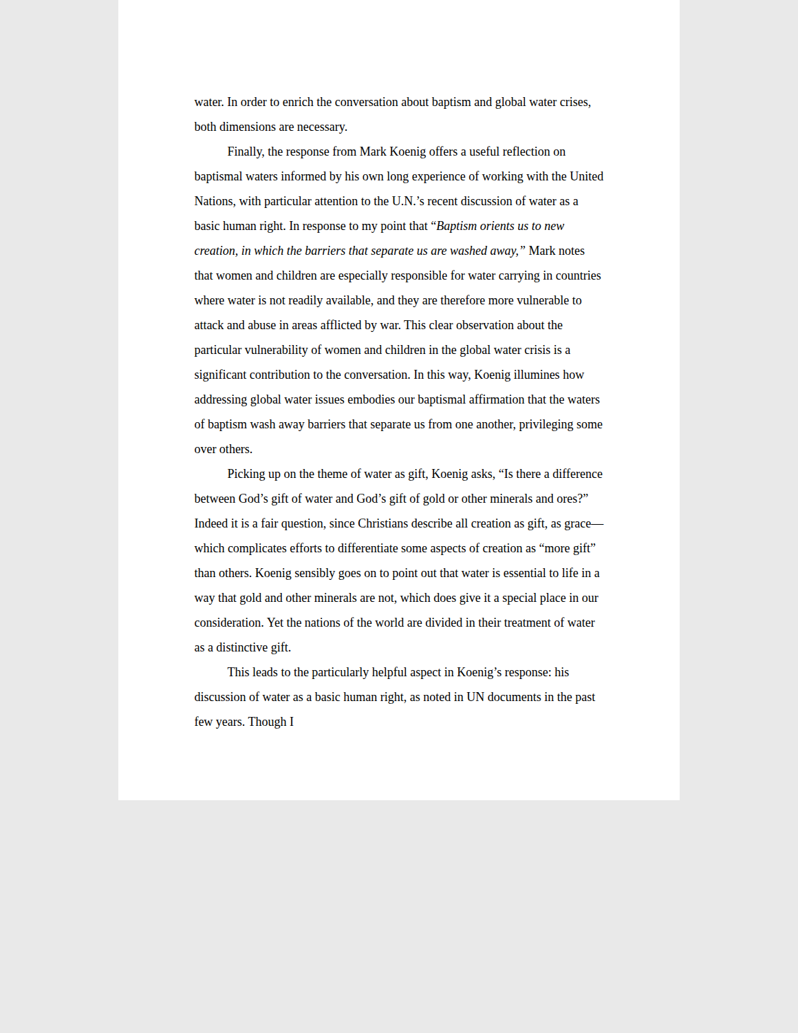water. In order to enrich the conversation about baptism and global water crises, both dimensions are necessary.
Finally, the response from Mark Koenig offers a useful reflection on baptismal waters informed by his own long experience of working with the United Nations, with particular attention to the U.N.’s recent discussion of water as a basic human right. In response to my point that “Baptism orients us to new creation, in which the barriers that separate us are washed away,” Mark notes that women and children are especially responsible for water carrying in countries where water is not readily available, and they are therefore more vulnerable to attack and abuse in areas afflicted by war. This clear observation about the particular vulnerability of women and children in the global water crisis is a significant contribution to the conversation. In this way, Koenig illumines how addressing global water issues embodies our baptismal affirmation that the waters of baptism wash away barriers that separate us from one another, privileging some over others.
Picking up on the theme of water as gift, Koenig asks, “Is there a difference between God’s gift of water and God’s gift of gold or other minerals and ores?” Indeed it is a fair question, since Christians describe all creation as gift, as grace—which complicates efforts to differentiate some aspects of creation as “more gift” than others. Koenig sensibly goes on to point out that water is essential to life in a way that gold and other minerals are not, which does give it a special place in our consideration. Yet the nations of the world are divided in their treatment of water as a distinctive gift.
This leads to the particularly helpful aspect in Koenig’s response: his discussion of water as a basic human right, as noted in UN documents in the past few years. Though I